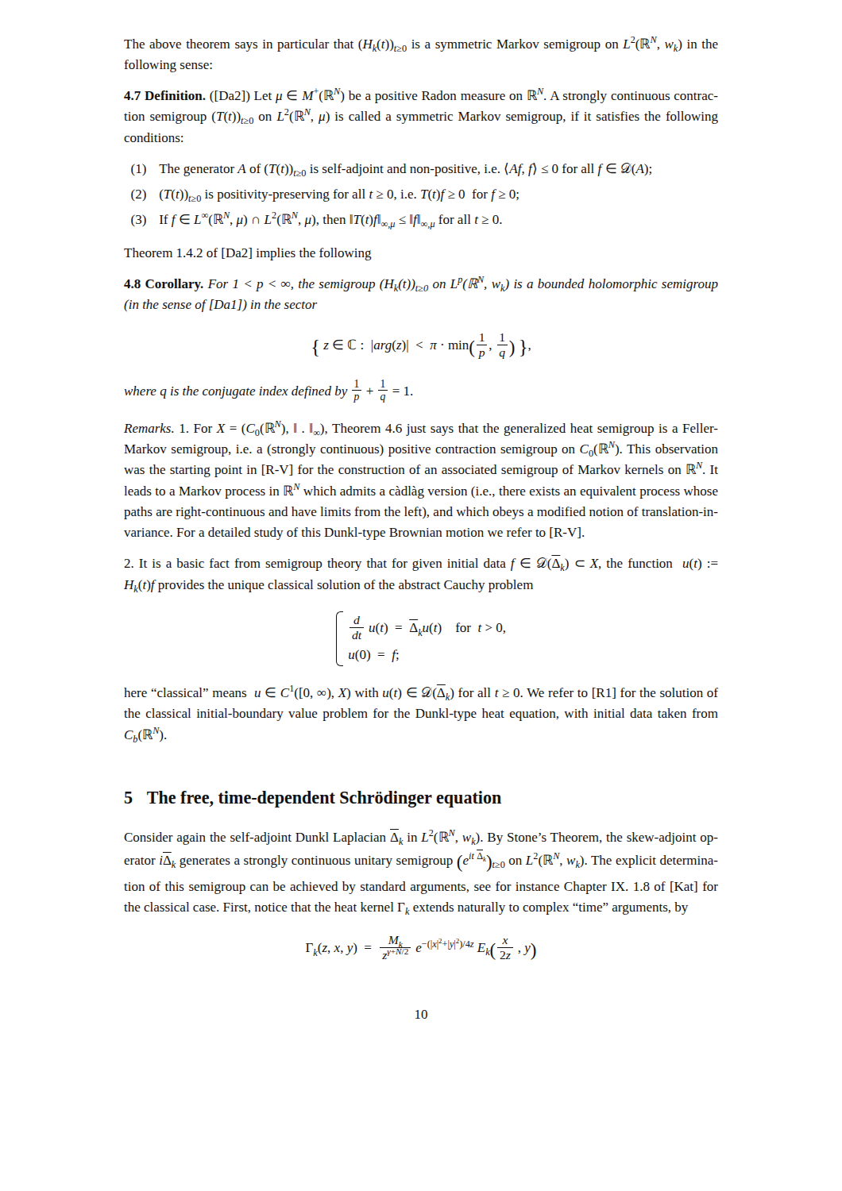The above theorem says in particular that (Hk(t))t≥0 is a symmetric Markov semigroup on L2(ℝN, wk) in the following sense:
4.7 Definition. ([Da2]) Let μ ∈ M+(ℝN) be a positive Radon measure on ℝN. A strongly continuous contraction semigroup (T(t))t≥0 on L2(ℝN, μ) is called a symmetric Markov semigroup, if it satisfies the following conditions:
The generator A of (T(t))t≥0 is self-adjoint and non-positive, i.e. ⟨Af, f⟩ ≤ 0 for all f ∈ 𝒟(A);
(T(t))t≥0 is positivity-preserving for all t ≥ 0, i.e. T(t)f ≥ 0 for f ≥ 0;
If f ∈ L∞(ℝN, μ) ∩ L2(ℝN, μ), then ‖T(t)f‖∞,μ ≤ ‖f‖∞,μ for all t ≥ 0.
Theorem 1.4.2 of [Da2] implies the following
4.8 Corollary. For 1 < p < ∞, the semigroup (Hk(t))t≥0 on Lp(ℝN, wk) is a bounded holomorphic semigroup (in the sense of [Da1]) in the sector
{ z ∈ ℂ : |arg(z)| < π · min(1 p, 1 q) },
where q is the conjugate index defined by 1 p + 1 q = 1.
Remarks. 1. For X = (C0(ℝN), ‖ . ‖∞), Theorem 4.6 just says that the generalized heat semigroup is a Feller-Markov semigroup, i.e. a (strongly continuous) positive contraction semigroup on C0(ℝN). This observation was the starting point in [R-V] for the construction of an associated semigroup of Markov kernels on ℝN. It leads to a Markov process in ℝN which admits a càdlàg version (i.e., there exists an equivalent process whose paths are right-continuous and have limits from the left), and which obeys a modified notion of translation-invariance. For a detailed study of this Dunkl-type Brownian motion we refer to [R-V].
2. It is a basic fact from semigroup theory that for given initial data f ∈ 𝒟(Δk) ⊂ X, the function u(t) := Hk(t)f provides the unique classical solution of the abstract Cauchy problem
ddt u(t) = Δku(t) for t > 0, u(0) = f;
here “classical” means u ∈ C1([0, ∞), X) with u(t) ∈ 𝒟(Δk) for all t ≥ 0. We refer to [R1] for the solution of the classical initial-boundary value problem for the Dunkl-type heat equation, with initial data taken from Cb(ℝN).
5 The free, time-dependent Schrödinger equation
Consider again the self-adjoint Dunkl Laplacian Δk in L2(ℝN, wk). By Stone’s Theorem, the skew-adjoint operator iΔk generates a strongly continuous unitary semigroup (eit Δk)t≥0 on L2(ℝN, wk). The explicit determination of this semigroup can be achieved by standard arguments, see for instance Chapter IX. 1.8 of [Kat] for the classical case. First, notice that the heat kernel Γk extends naturally to complex “time” arguments, by
Γk(z, x, y) = Mk zγ+N/2 e−(|x|2+|y|2)/4z Ek(x 2z , y)
10